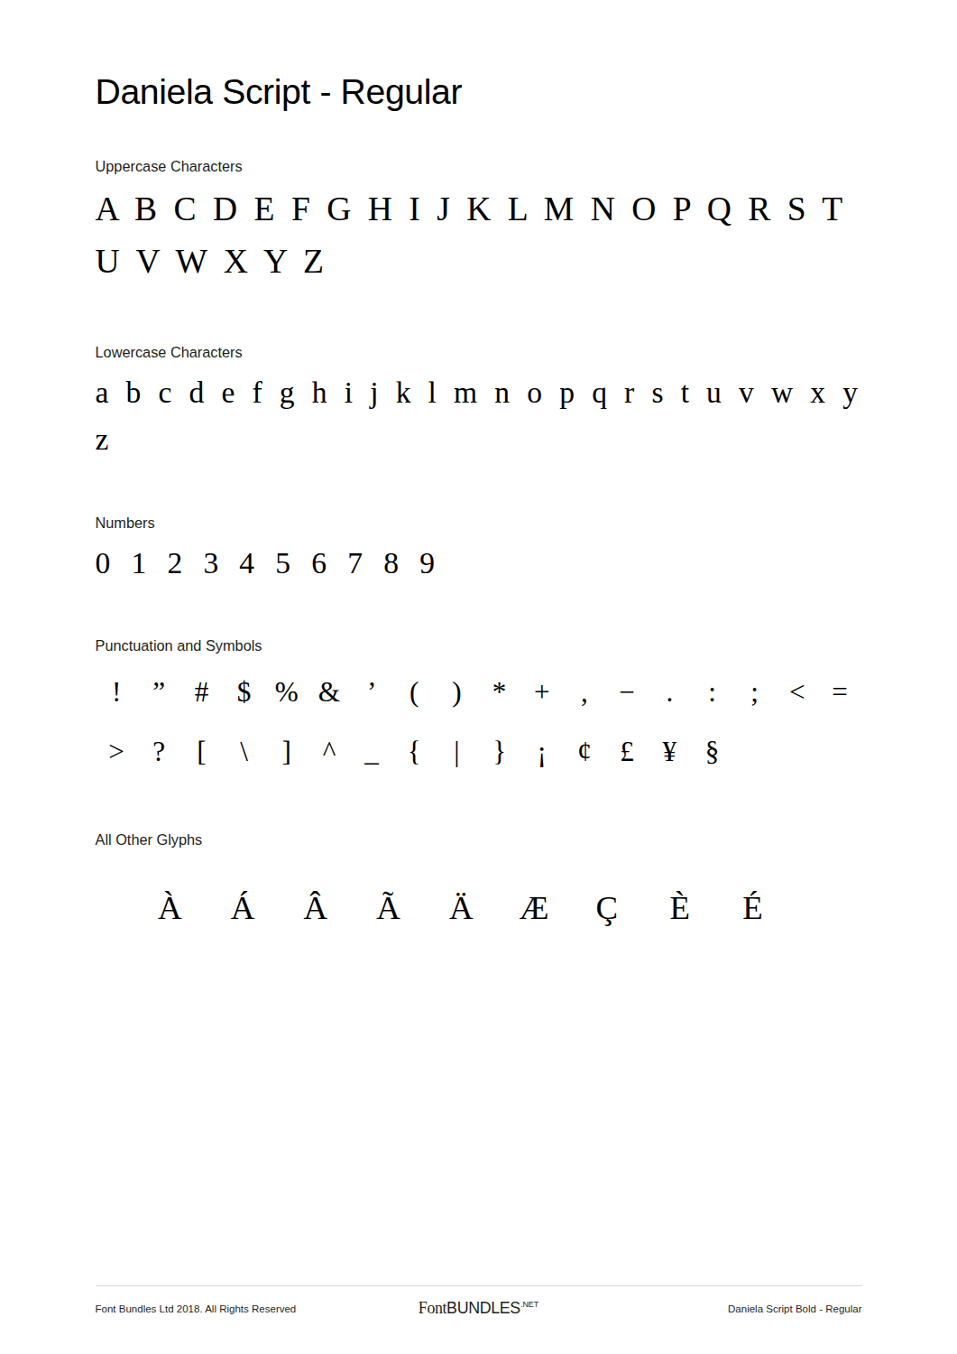Daniela Script - Regular
Uppercase Characters
A B C D E F G H I J K L M N O P Q R S T U V W X Y Z
Lowercase Characters
a b c d e f g h i j k l m n o p q r s t u v w x y z
Numbers
0 1 2 3 4 5 6 7 8 9
Punctuation and Symbols
!”#$%&’()*+,−.:;<=> ?[\]^_{|}¡¢£¥§
All Other Glyphs
ÀÁÂÃÄÆÇÈÉ
Font Bundles Ltd 2018. All Rights Reserved
Font BUNDLES.NET
Daniela Script Bold - Regular